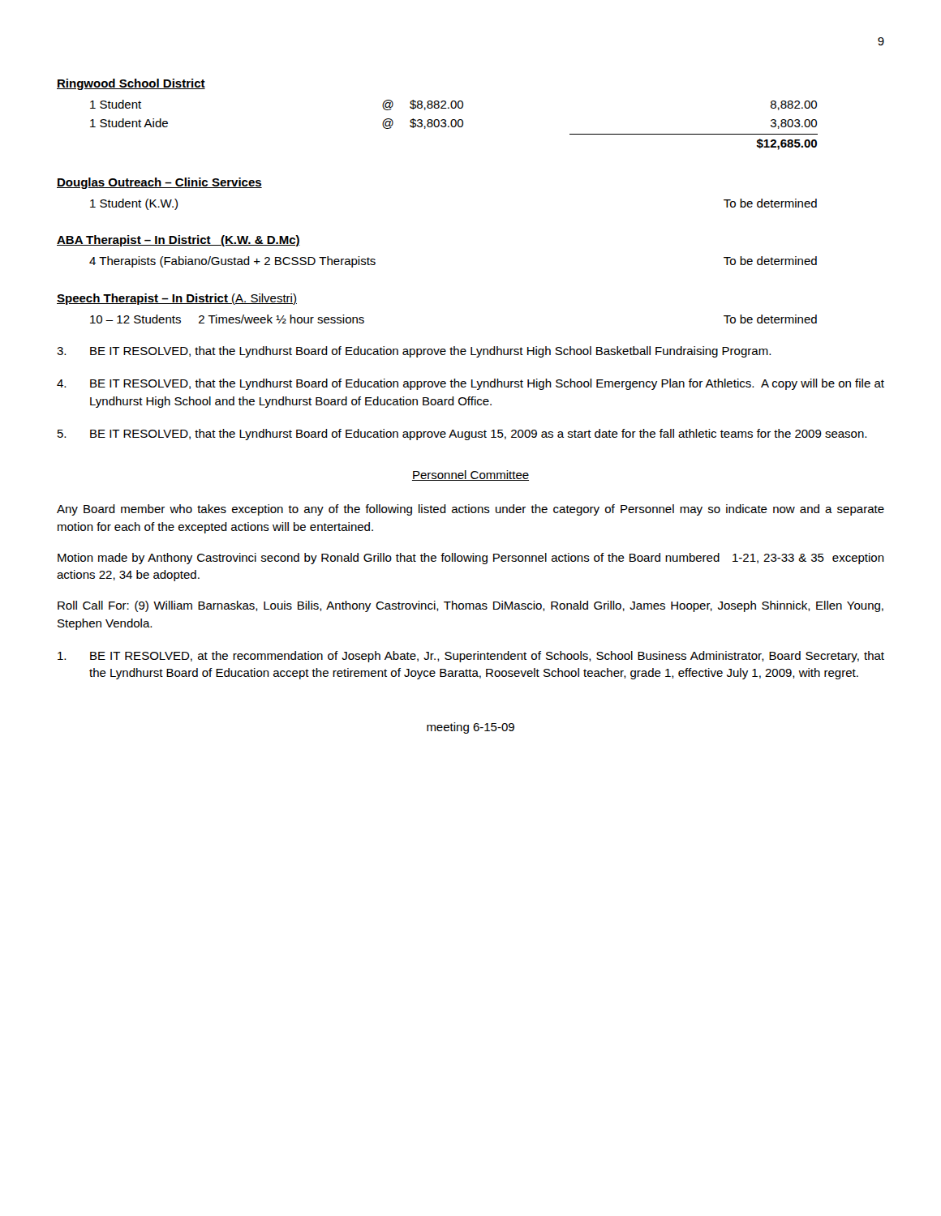9
Ringwood School District
| 1 Student | @ | $8,882.00 | 8,882.00 |
| 1 Student Aide | @ | $3,803.00 | 3,803.00 |
| | $12,685.00 |
Douglas Outreach – Clinic Services
1 Student (K.W.) To be determined
ABA Therapist – In District (K.W. & D.Mc)
4 Therapists (Fabiano/Gustad + 2 BCSSD Therapists To be determined
Speech Therapist – In District (A. Silvestri)
10 – 12 Students 2 Times/week ½ hour sessions To be determined
3.
BE IT RESOLVED, that the Lyndhurst Board of Education approve the Lyndhurst High School Basketball Fundraising Program.
4.
BE IT RESOLVED, that the Lyndhurst Board of Education approve the Lyndhurst High School Emergency Plan for Athletics. A copy will be on file at Lyndhurst High School and the Lyndhurst Board of Education Board Office.
5.
BE IT RESOLVED, that the Lyndhurst Board of Education approve August 15, 2009 as a start date for the fall athletic teams for the 2009 season.
Personnel Committee
Any Board member who takes exception to any of the following listed actions under the category of Personnel may so indicate now and a separate motion for each of the excepted actions will be entertained.
Motion made by Anthony Castrovinci second by Ronald Grillo that the following Personnel actions of the Board numbered 1-21, 23-33 & 35 exception actions 22, 34 be adopted.
Roll Call For: (9) William Barnaskas, Louis Bilis, Anthony Castrovinci, Thomas DiMascio, Ronald Grillo, James Hooper, Joseph Shinnick, Ellen Young, Stephen Vendola.
1.
BE IT RESOLVED, at the recommendation of Joseph Abate, Jr., Superintendent of Schools, School Business Administrator, Board Secretary, that the Lyndhurst Board of Education accept the retirement of Joyce Baratta, Roosevelt School teacher, grade 1, effective July 1, 2009, with regret.
meeting 6-15-09